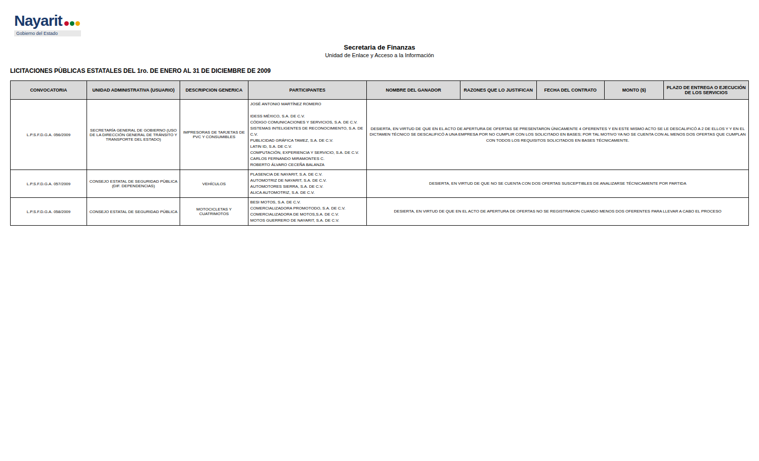Nayarit Gobierno del Estado
Secretaria de Finanzas
Unidad de Enlace y Acceso a la Información
LICITACIONES PÙBLICAS ESTATALES DEL 1ro. DE ENERO AL 31 DE DICIEMBRE DE 2009
| CONVOCATORIA | UNIDAD ADMINISTRATIVA (USUARIO) | DESCRIPCION GENERICA | PARTICIPANTES | NOMBRE DEL GANADOR | RAZONES QUE LO JUSTIFICAN | FECHA DEL CONTRATO | MONTO ($) | PLAZO DE ENTREGA O EJECUCIÓN DE LOS SERVICIOS |
| --- | --- | --- | --- | --- | --- | --- | --- | --- |
| L.P.S.F.D.G.A. 056/2009 | SECRETARÍA GENERAL DE GOBIERNO (USO DE LA DIRECCIÓN GENERAL DE TRÁNSITO Y TRANSPORTE DEL ESTADO) | IMPRESORAS DE TARJETAS DE PVC Y CONSUMIBLES | JOSÉ ANTONIO MARTÍNEZ ROMERO IDESS MÉXICO, S.A. DE C.V. CÓDIGO COMUNICACIONES Y SERVICIOS, S.A. DE C.V. SISTEMAS INTELIGENTES DE RECONOCIMIENTO, S.A. DE C.V. PUBLICIDAD GRÁFICA TAMEZ, S.A. DE C.V. LATIN ID, S.A. DE C.V. COMPUTACIÓN, EXPERIENCIA Y SERVICIO, S.A. DE C.V. CARLOS FERNANDO MIRAMONTES C. ROBERTO ÁLVARO CECEÑA BALANZA | DESIERTA, EN VIRTUD DE QUE EN EL ACTO DE APERTURA DE OFERTAS SE PRESENTARON ÚNICAMENTE 4 OFERENTES Y EN ESTE MISMO ACTO SE LE DESCALIFICÓ A 2 DE ELLOS Y Y EN EL DICTAMEN TÉCNICO SE DESCALIFICÓ A UNA EMPRESA POR NO CUMPLIR CON LOS SOLICITADO EN BASES; POR TAL MOTIVO YA NO SE CUENTA CON AL MENOS DOS OFERTAS QUE CUMPLAN CON TODOS LOS REQUISITOS SOLICITADOS EN BASES TÉCNICAMENTE. |
| L.P.S.F.D.G.A. 057/2009 | CONSEJO ESTATAL DE SEGURIDAD PÙBLICA (DIF. DEPENDENCIAS) | VEHÍCULOS | PLASENCIA DE NAYARIT, S.A. DE C.V. AUTOMOTRIZ DE NAYARIT, S.A. DE C.V. AUTOMOTORES SIERRA, S.A. DE C.V. ALICA AUTOMOTRIZ, S.A. DE C.V. | DESIERTA, EN VIRTUD DE QUE NO SE CUENTA CON DOS OFERTAS SUSCEPTIBLES DE ANALIZARSE TÉCNICAMENTE POR PARTIDA |
| L.P.S.F.D.G.A. 058/2009 | CONSEJO ESTATAL DE SEGURIDAD PÚBLICA | MOTOCICLETAS Y CUATRIMOTOS | BESI MOTOS, S.A. DE C.V. COMERCIALIZADORA PROMOTODO, S.A. DE C.V. COMERCIALIZADORA DE MOTOS,S.A. DE C.V. MOTOS GUERRERO DE NAYARIT, S.A. DE C.V. | DESIERTA, EN VIRTUD DE QUE EN EL ACTO DE APERTURA DE OFERTAS NO SE REGISTRARON CUANDO MENOS DOS OFERENTES PARA LLEVAR A CABO EL PROCESO |